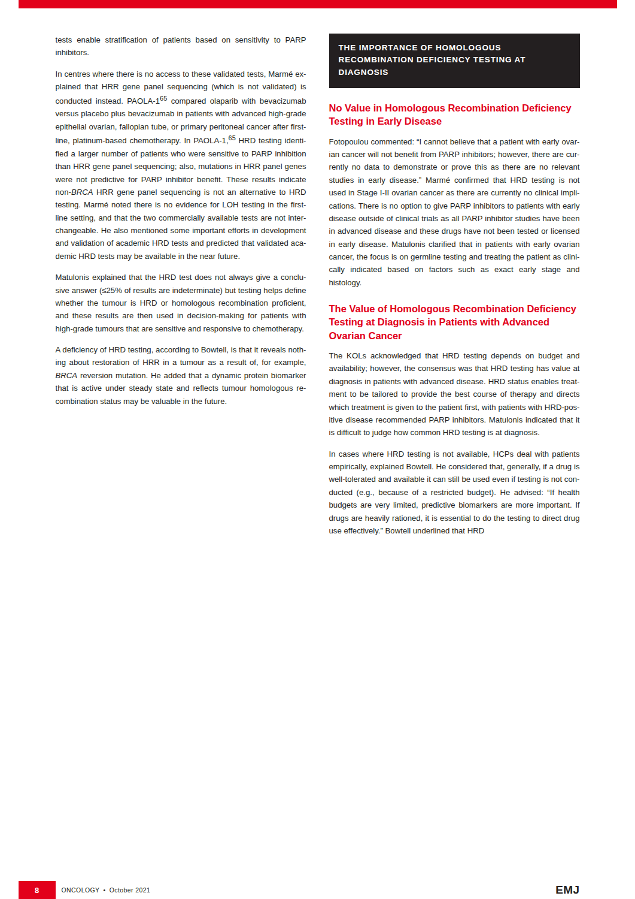tests enable stratification of patients based on sensitivity to PARP inhibitors.
In centres where there is no access to these validated tests, Marmé explained that HRR gene panel sequencing (which is not validated) is conducted instead. PAOLA-165 compared olaparib with bevacizumab versus placebo plus bevacizumab in patients with advanced high-grade epithelial ovarian, fallopian tube, or primary peritoneal cancer after first-line, platinum-based chemotherapy. In PAOLA-1,65 HRD testing identified a larger number of patients who were sensitive to PARP inhibition than HRR gene panel sequencing; also, mutations in HRR panel genes were not predictive for PARP inhibitor benefit. These results indicate non-BRCA HRR gene panel sequencing is not an alternative to HRD testing. Marmé noted there is no evidence for LOH testing in the first-line setting, and that the two commercially available tests are not interchangeable. He also mentioned some important efforts in development and validation of academic HRD tests and predicted that validated academic HRD tests may be available in the near future.
Matulonis explained that the HRD test does not always give a conclusive answer (≤25% of results are indeterminate) but testing helps define whether the tumour is HRD or homologous recombination proficient, and these results are then used in decision-making for patients with high-grade tumours that are sensitive and responsive to chemotherapy.
A deficiency of HRD testing, according to Bowtell, is that it reveals nothing about restoration of HRR in a tumour as a result of, for example, BRCA reversion mutation. He added that a dynamic protein biomarker that is active under steady state and reflects tumour homologous recombination status may be valuable in the future.
THE IMPORTANCE OF HOMOLOGOUS RECOMBINATION DEFICIENCY TESTING AT DIAGNOSIS
No Value in Homologous Recombination Deficiency Testing in Early Disease
Fotopoulou commented: “I cannot believe that a patient with early ovarian cancer will not benefit from PARP inhibitors; however, there are currently no data to demonstrate or prove this as there are no relevant studies in early disease.” Marmé confirmed that HRD testing is not used in Stage I-II ovarian cancer as there are currently no clinical implications. There is no option to give PARP inhibitors to patients with early disease outside of clinical trials as all PARP inhibitor studies have been in advanced disease and these drugs have not been tested or licensed in early disease. Matulonis clarified that in patients with early ovarian cancer, the focus is on germline testing and treating the patient as clinically indicated based on factors such as exact early stage and histology.
The Value of Homologous Recombination Deficiency Testing at Diagnosis in Patients with Advanced Ovarian Cancer
The KOLs acknowledged that HRD testing depends on budget and availability; however, the consensus was that HRD testing has value at diagnosis in patients with advanced disease. HRD status enables treatment to be tailored to provide the best course of therapy and directs which treatment is given to the patient first, with patients with HRD-positive disease recommended PARP inhibitors. Matulonis indicated that it is difficult to judge how common HRD testing is at diagnosis.
In cases where HRD testing is not available, HCPs deal with patients empirically, explained Bowtell. He considered that, generally, if a drug is well-tolerated and available it can still be used even if testing is not conducted (e.g., because of a restricted budget). He advised: “If health budgets are very limited, predictive biomarkers are more important. If drugs are heavily rationed, it is essential to do the testing to direct drug use effectively.” Bowtell underlined that HRD
8
ONCOLOGY•October 2021
EMJ